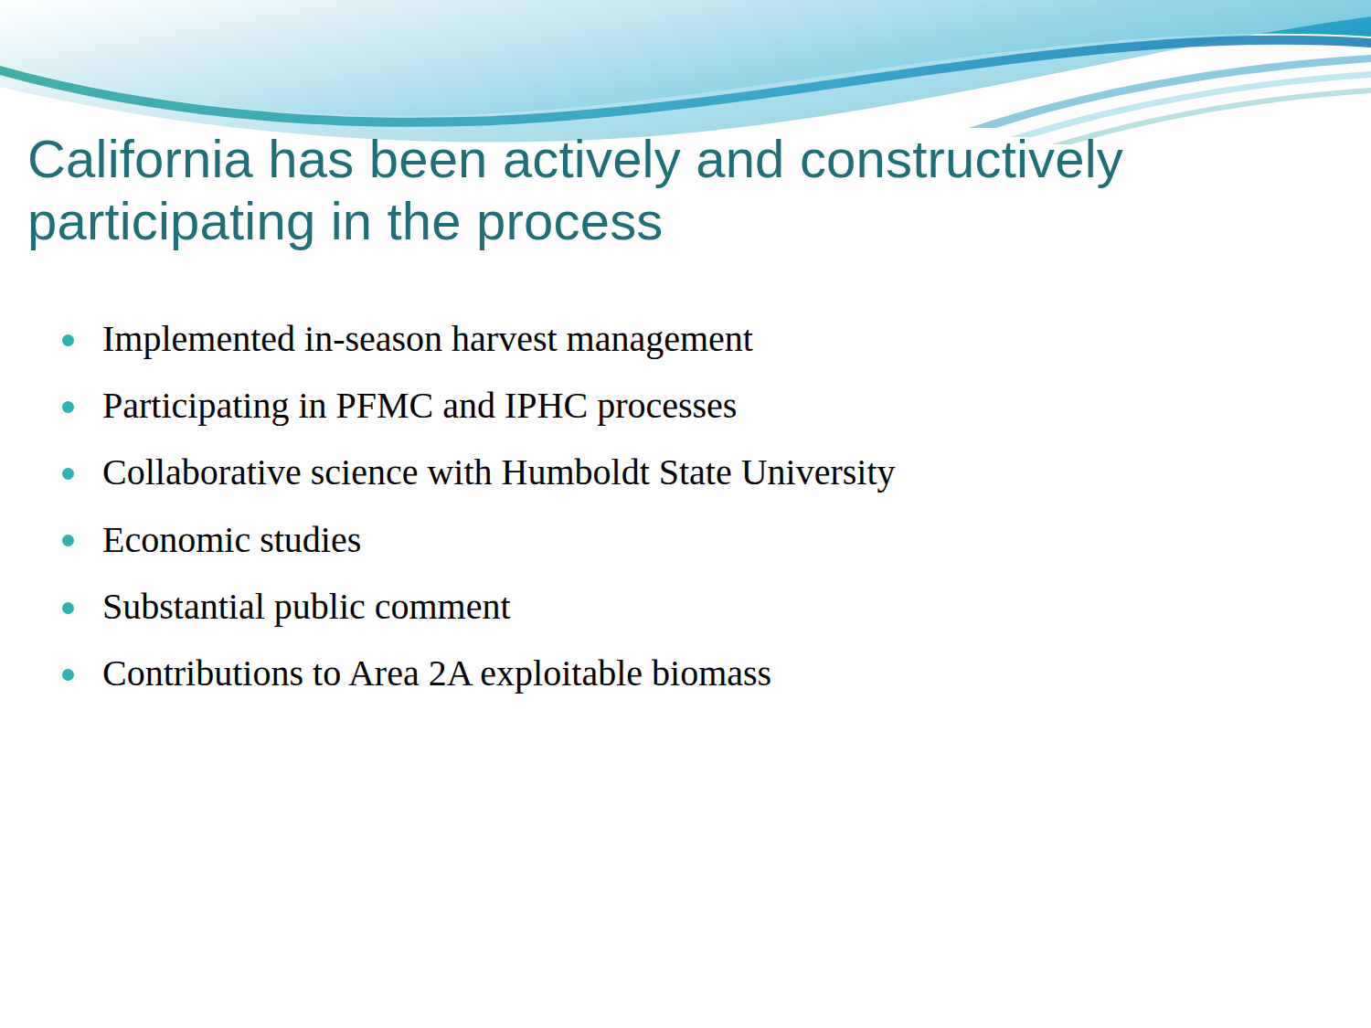California has been actively and constructively participating in the process
Implemented in-season harvest management
Participating in PFMC and IPHC processes
Collaborative science with Humboldt State University
Economic studies
Substantial public comment
Contributions to Area 2A exploitable biomass